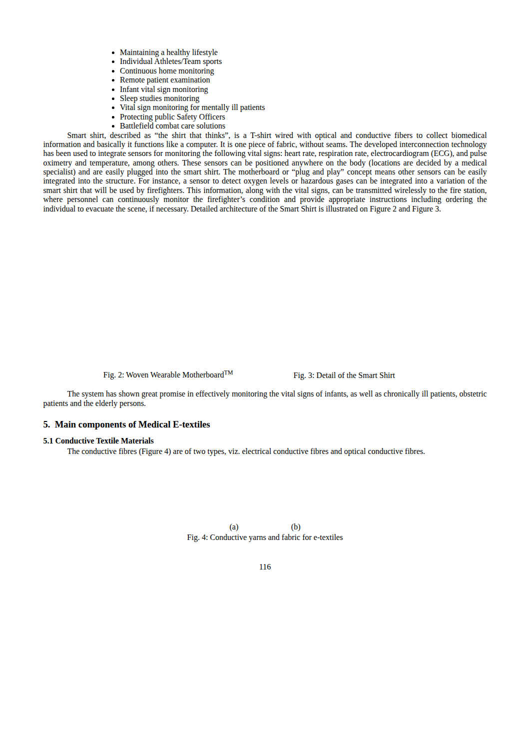Maintaining a healthy lifestyle
Individual Athletes/Team sports
Continuous home monitoring
Remote patient examination
Infant vital sign monitoring
Sleep studies monitoring
Vital sign monitoring for mentally ill patients
Protecting public Safety Officers
Battlefield combat care solutions
Smart shirt, described as “the shirt that thinks”, is a T-shirt wired with optical and conductive fibers to collect biomedical information and basically it functions like a computer. It is one piece of fabric, without seams. The developed interconnection technology has been used to integrate sensors for monitoring the following vital signs: heart rate, respiration rate, electrocardiogram (ECG), and pulse oximetry and temperature, among others. These sensors can be positioned anywhere on the body (locations are decided by a medical specialist) and are easily plugged into the smart shirt. The motherboard or “plug and play” concept means other sensors can be easily integrated into the structure. For instance, a sensor to detect oxygen levels or hazardous gases can be integrated into a variation of the smart shirt that will be used by firefighters. This information, along with the vital signs, can be transmitted wirelessly to the fire station, where personnel can continuously monitor the firefighter’s condition and provide appropriate instructions including ordering the individual to evacuate the scene, if necessary. Detailed architecture of the Smart Shirt is illustrated on Figure 2 and Figure 3.
Fig. 2: Woven Wearable MotherboardTM
Fig. 3: Detail of the Smart Shirt
The system has shown great promise in effectively monitoring the vital signs of infants, as well as chronically ill patients, obstetric patients and the elderly persons.
5. Main components of Medical E-textiles
5.1 Conductive Textile Materials
The conductive fibres (Figure 4) are of two types, viz. electrical conductive fibres and optical conductive fibres.
(a) (b)
Fig. 4: Conductive yarns and fabric for e-textiles
116